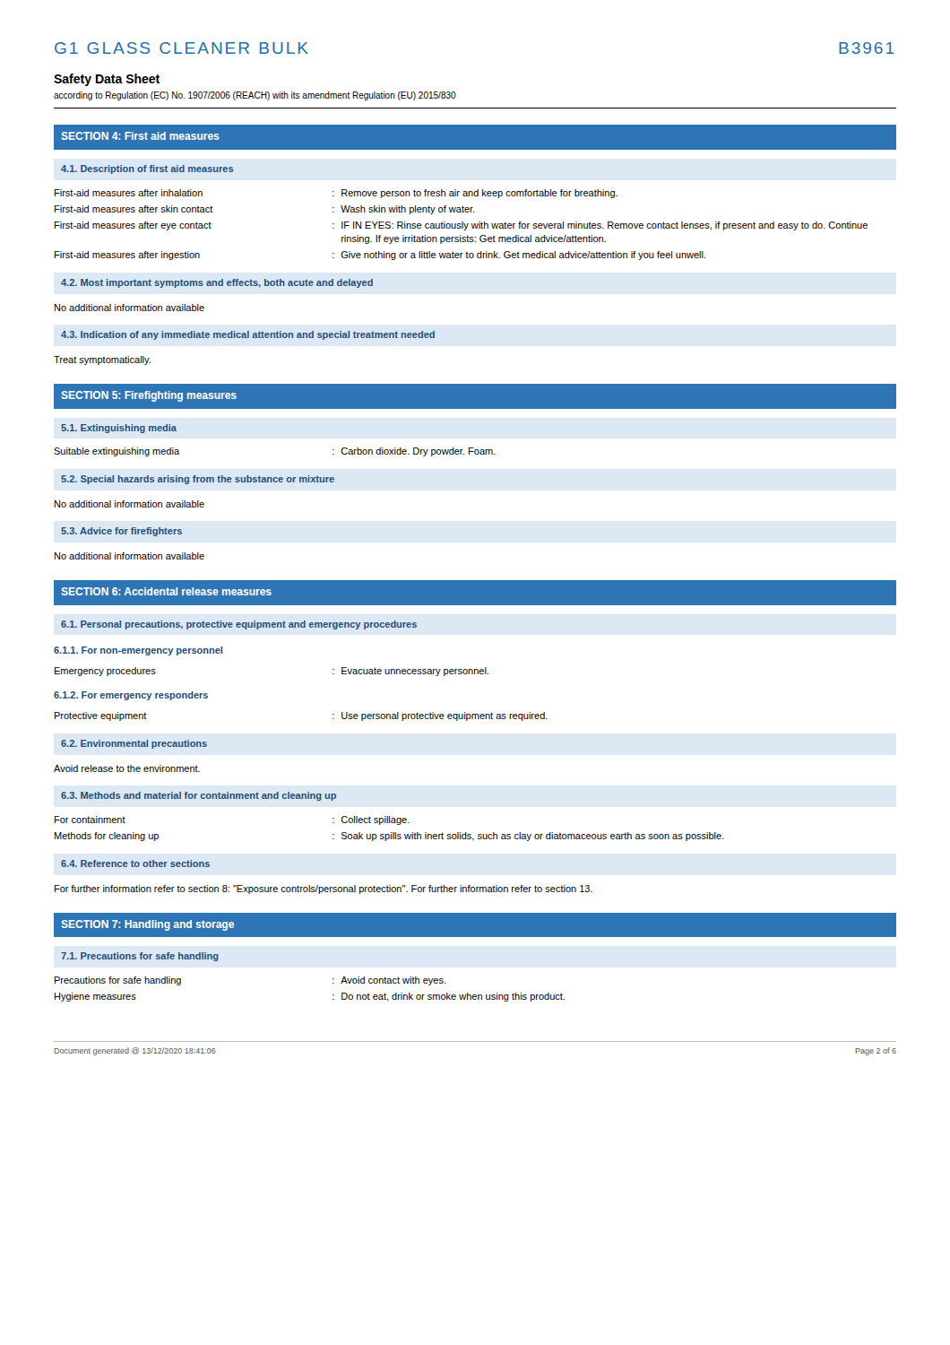G1 GLASS CLEANER BULK B3961
Safety Data Sheet
according to Regulation (EC) No. 1907/2006 (REACH) with its amendment Regulation (EU) 2015/830
SECTION 4: First aid measures
4.1. Description of first aid measures
| First-aid measures after inhalation | : | Remove person to fresh air and keep comfortable for breathing. |
| First-aid measures after skin contact | : | Wash skin with plenty of water. |
| First-aid measures after eye contact | : | IF IN EYES: Rinse cautiously with water for several minutes. Remove contact lenses, if present and easy to do. Continue rinsing. If eye irritation persists: Get medical advice/attention. |
| First-aid measures after ingestion | : | Give nothing or a little water to drink. Get medical advice/attention if you feel unwell. |
4.2. Most important symptoms and effects, both acute and delayed
No additional information available
4.3. Indication of any immediate medical attention and special treatment needed
Treat symptomatically.
SECTION 5: Firefighting measures
5.1. Extinguishing media
| Suitable extinguishing media | : | Carbon dioxide. Dry powder. Foam. |
5.2. Special hazards arising from the substance or mixture
No additional information available
5.3. Advice for firefighters
No additional information available
SECTION 6: Accidental release measures
6.1. Personal precautions, protective equipment and emergency procedures
6.1.1. For non-emergency personnel
| Emergency procedures | : | Evacuate unnecessary personnel. |
6.1.2. For emergency responders
| Protective equipment | : | Use personal protective equipment as required. |
6.2. Environmental precautions
Avoid release to the environment.
6.3. Methods and material for containment and cleaning up
| For containment | : | Collect spillage. |
| Methods for cleaning up | : | Soak up spills with inert solids, such as clay or diatomaceous earth as soon as possible. |
6.4. Reference to other sections
For further information refer to section 8: "Exposure controls/personal protection". For further information refer to section 13.
SECTION 7: Handling and storage
7.1. Precautions for safe handling
| Precautions for safe handling | : | Avoid contact with eyes. |
| Hygiene measures | : | Do not eat, drink or smoke when using this product. |
Document generated @ 13/12/2020 18:41:06 Page 2 of 6